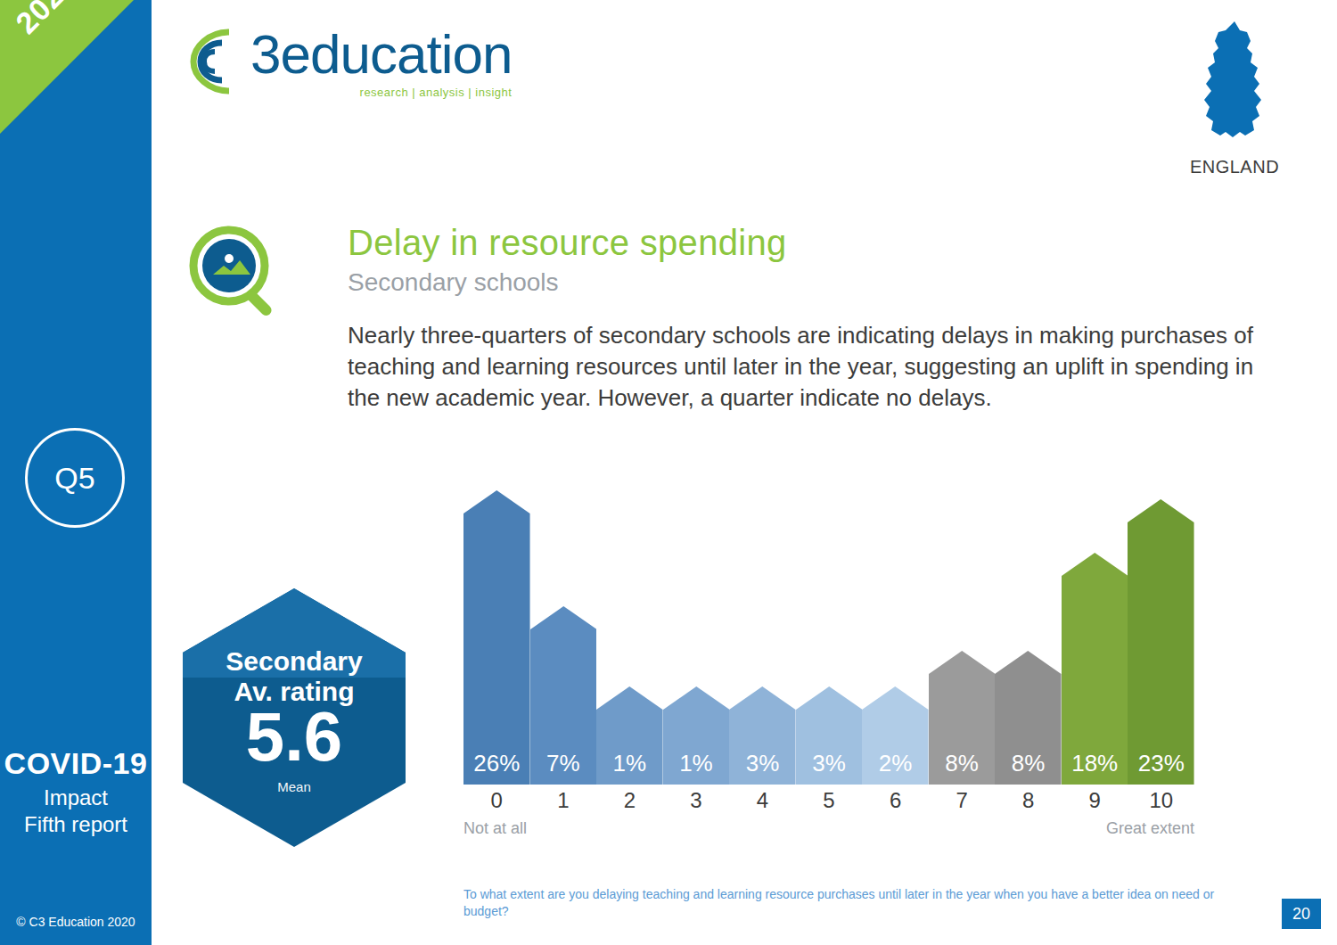2020
Q5
COVID-19
Impact
Fifth report
© C3 Education 2020
3education
research | analysis | insight
ENGLAND
Delay in resource spending
Secondary schools
Nearly three-quarters of secondary schools are indicating delays in making purchases of teaching and learning resources until later in the year, suggesting an uplift in spending in the new academic year. However, a quarter indicate no delays.
Secondary
Av. rating
5.6
Mean
26%
7%
1%
1%
3%
3%
2%
8%
8%
18%
23%
012345678910
Not at all Great extent
To what extent are you delaying teaching and learning resource purchases until later in the year when you have a better idea on need or budget?
20